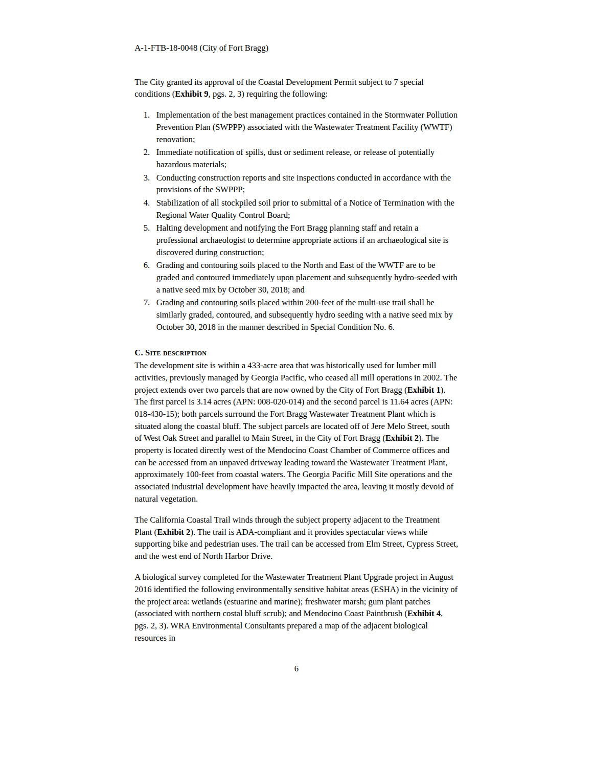A-1-FTB-18-0048 (City of Fort Bragg)
The City granted its approval of the Coastal Development Permit subject to 7 special conditions (Exhibit 9, pgs. 2, 3) requiring the following:
Implementation of the best management practices contained in the Stormwater Pollution Prevention Plan (SWPPP) associated with the Wastewater Treatment Facility (WWTF) renovation;
Immediate notification of spills, dust or sediment release, or release of potentially hazardous materials;
Conducting construction reports and site inspections conducted in accordance with the provisions of the SWPPP;
Stabilization of all stockpiled soil prior to submittal of a Notice of Termination with the Regional Water Quality Control Board;
Halting development and notifying the Fort Bragg planning staff and retain a professional archaeologist to determine appropriate actions if an archaeological site is discovered during construction;
Grading and contouring soils placed to the North and East of the WWTF are to be graded and contoured immediately upon placement and subsequently hydro-seeded with a native seed mix by October 30, 2018; and
Grading and contouring soils placed within 200-feet of the multi-use trail shall be similarly graded, contoured, and subsequently hydro seeding with a native seed mix by October 30, 2018 in the manner described in Special Condition No. 6.
C. Site description
The development site is within a 433-acre area that was historically used for lumber mill activities, previously managed by Georgia Pacific, who ceased all mill operations in 2002. The project extends over two parcels that are now owned by the City of Fort Bragg (Exhibit 1). The first parcel is 3.14 acres (APN: 008-020-014) and the second parcel is 11.64 acres (APN: 018-430-15); both parcels surround the Fort Bragg Wastewater Treatment Plant which is situated along the coastal bluff. The subject parcels are located off of Jere Melo Street, south of West Oak Street and parallel to Main Street, in the City of Fort Bragg (Exhibit 2). The property is located directly west of the Mendocino Coast Chamber of Commerce offices and can be accessed from an unpaved driveway leading toward the Wastewater Treatment Plant, approximately 100-feet from coastal waters. The Georgia Pacific Mill Site operations and the associated industrial development have heavily impacted the area, leaving it mostly devoid of natural vegetation.
The California Coastal Trail winds through the subject property adjacent to the Treatment Plant (Exhibit 2). The trail is ADA-compliant and it provides spectacular views while supporting bike and pedestrian uses. The trail can be accessed from Elm Street, Cypress Street, and the west end of North Harbor Drive.
A biological survey completed for the Wastewater Treatment Plant Upgrade project in August 2016 identified the following environmentally sensitive habitat areas (ESHA) in the vicinity of the project area: wetlands (estuarine and marine); freshwater marsh; gum plant patches (associated with northern costal bluff scrub); and Mendocino Coast Paintbrush (Exhibit 4, pgs. 2, 3). WRA Environmental Consultants prepared a map of the adjacent biological resources in
6